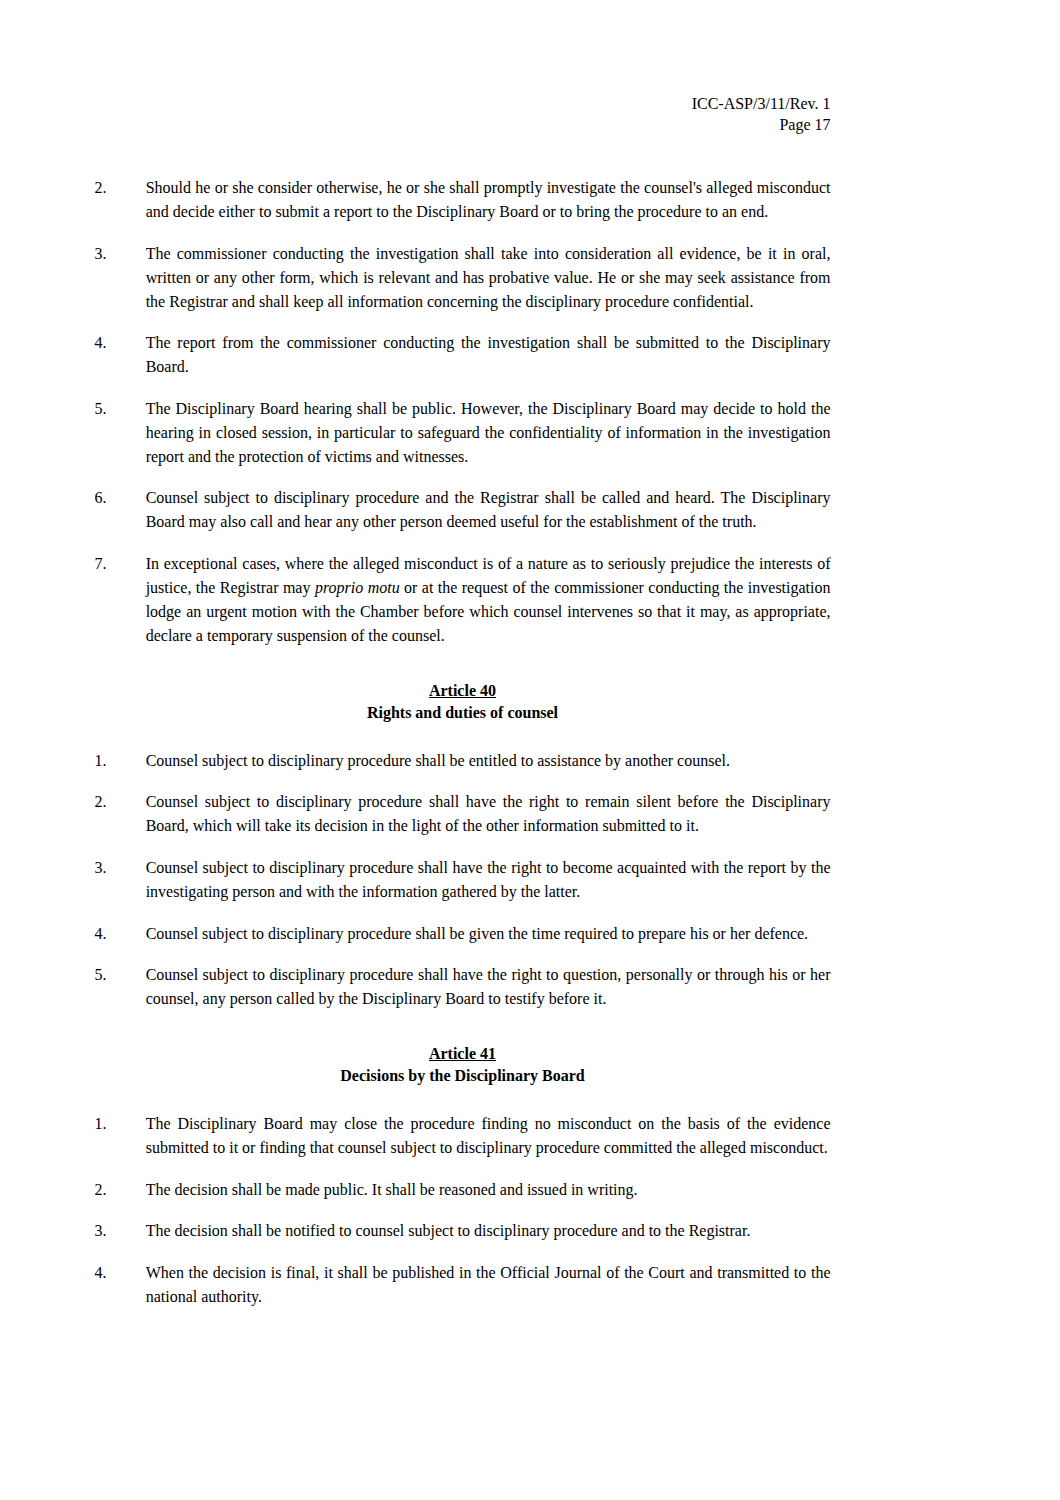ICC-ASP/3/11/Rev. 1 Page 17
2. Should he or she consider otherwise, he or she shall promptly investigate the counsel's alleged misconduct and decide either to submit a report to the Disciplinary Board or to bring the procedure to an end.
3. The commissioner conducting the investigation shall take into consideration all evidence, be it in oral, written or any other form, which is relevant and has probative value. He or she may seek assistance from the Registrar and shall keep all information concerning the disciplinary procedure confidential.
4. The report from the commissioner conducting the investigation shall be submitted to the Disciplinary Board.
5. The Disciplinary Board hearing shall be public. However, the Disciplinary Board may decide to hold the hearing in closed session, in particular to safeguard the confidentiality of information in the investigation report and the protection of victims and witnesses.
6. Counsel subject to disciplinary procedure and the Registrar shall be called and heard. The Disciplinary Board may also call and hear any other person deemed useful for the establishment of the truth.
7. In exceptional cases, where the alleged misconduct is of a nature as to seriously prejudice the interests of justice, the Registrar may proprio motu or at the request of the commissioner conducting the investigation lodge an urgent motion with the Chamber before which counsel intervenes so that it may, as appropriate, declare a temporary suspension of the counsel.
Article 40 Rights and duties of counsel
1. Counsel subject to disciplinary procedure shall be entitled to assistance by another counsel.
2. Counsel subject to disciplinary procedure shall have the right to remain silent before the Disciplinary Board, which will take its decision in the light of the other information submitted to it.
3. Counsel subject to disciplinary procedure shall have the right to become acquainted with the report by the investigating person and with the information gathered by the latter.
4. Counsel subject to disciplinary procedure shall be given the time required to prepare his or her defence.
5. Counsel subject to disciplinary procedure shall have the right to question, personally or through his or her counsel, any person called by the Disciplinary Board to testify before it.
Article 41 Decisions by the Disciplinary Board
1. The Disciplinary Board may close the procedure finding no misconduct on the basis of the evidence submitted to it or finding that counsel subject to disciplinary procedure committed the alleged misconduct.
2. The decision shall be made public. It shall be reasoned and issued in writing.
3. The decision shall be notified to counsel subject to disciplinary procedure and to the Registrar.
4. When the decision is final, it shall be published in the Official Journal of the Court and transmitted to the national authority.